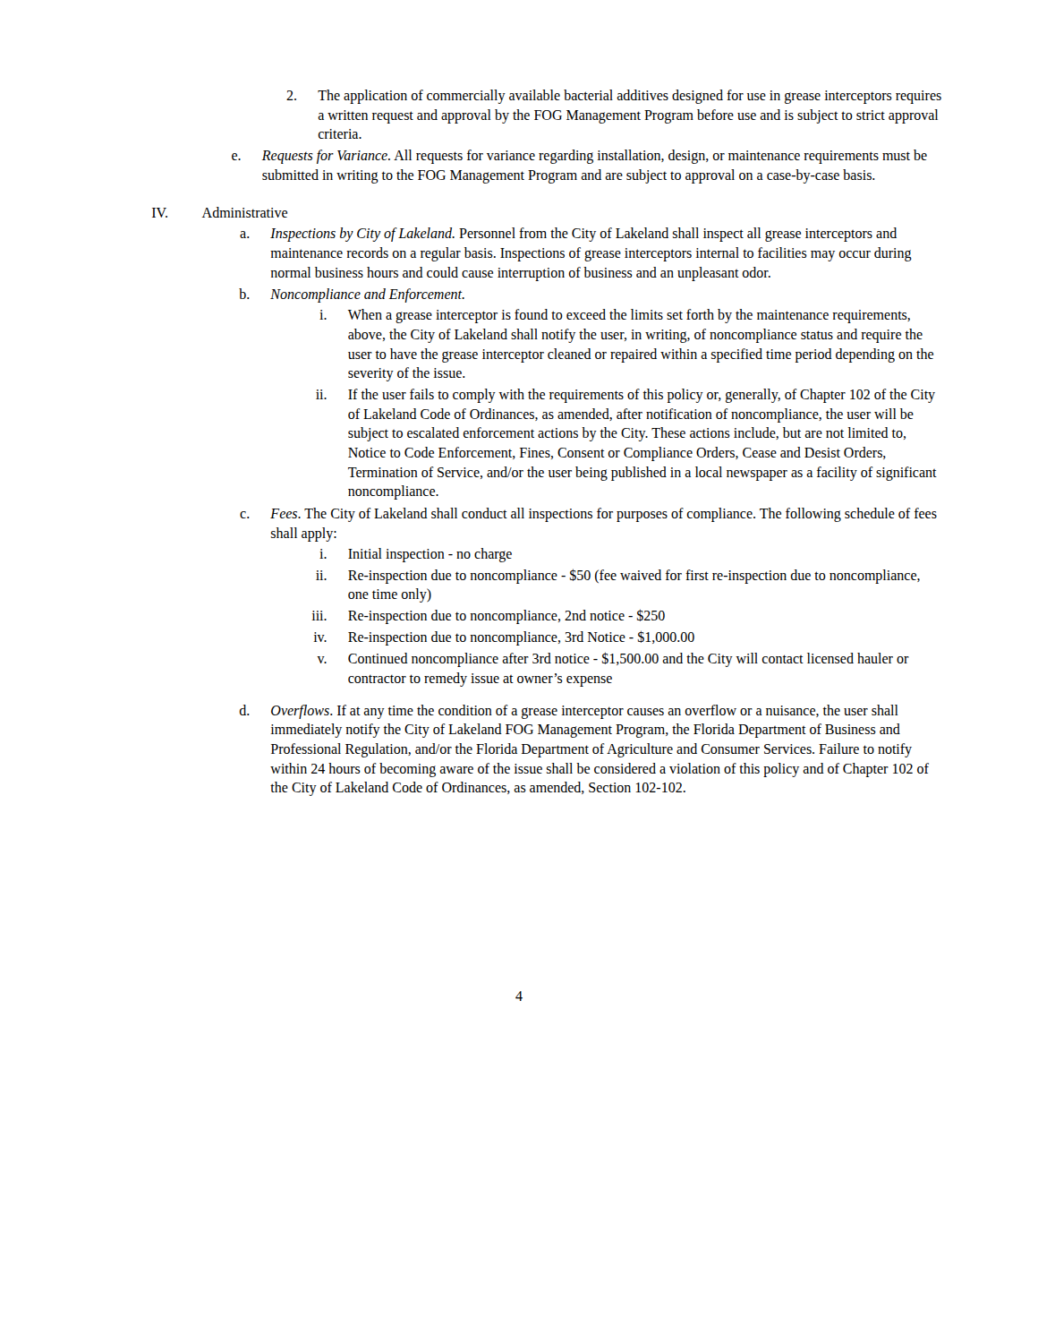The application of commercially available bacterial additives designed for use in grease interceptors requires a written request and approval by the FOG Management Program before use and is subject to strict approval criteria.
Requests for Variance. All requests for variance regarding installation, design, or maintenance requirements must be submitted in writing to the FOG Management Program and are subject to approval on a case-by-case basis.
Administrative
Inspections by City of Lakeland. Personnel from the City of Lakeland shall inspect all grease interceptors and maintenance records on a regular basis. Inspections of grease interceptors internal to facilities may occur during normal business hours and could cause interruption of business and an unpleasant odor.
Noncompliance and Enforcement.
When a grease interceptor is found to exceed the limits set forth by the maintenance requirements, above, the City of Lakeland shall notify the user, in writing, of noncompliance status and require the user to have the grease interceptor cleaned or repaired within a specified time period depending on the severity of the issue.
If the user fails to comply with the requirements of this policy or, generally, of Chapter 102 of the City of Lakeland Code of Ordinances, as amended, after notification of noncompliance, the user will be subject to escalated enforcement actions by the City. These actions include, but are not limited to, Notice to Code Enforcement, Fines, Consent or Compliance Orders, Cease and Desist Orders, Termination of Service, and/or the user being published in a local newspaper as a facility of significant noncompliance.
Fees. The City of Lakeland shall conduct all inspections for purposes of compliance. The following schedule of fees shall apply:
Initial inspection - no charge
Re-inspection due to noncompliance - $50 (fee waived for first re-inspection due to noncompliance, one time only)
Re-inspection due to noncompliance, 2nd notice - $250
Re-inspection due to noncompliance, 3rd Notice - $1,000.00
Continued noncompliance after 3rd notice - $1,500.00 and the City will contact licensed hauler or contractor to remedy issue at owner’s expense
Overflows. If at any time the condition of a grease interceptor causes an overflow or a nuisance, the user shall immediately notify the City of Lakeland FOG Management Program, the Florida Department of Business and Professional Regulation, and/or the Florida Department of Agriculture and Consumer Services. Failure to notify within 24 hours of becoming aware of the issue shall be considered a violation of this policy and of Chapter 102 of the City of Lakeland Code of Ordinances, as amended, Section 102-102.
4